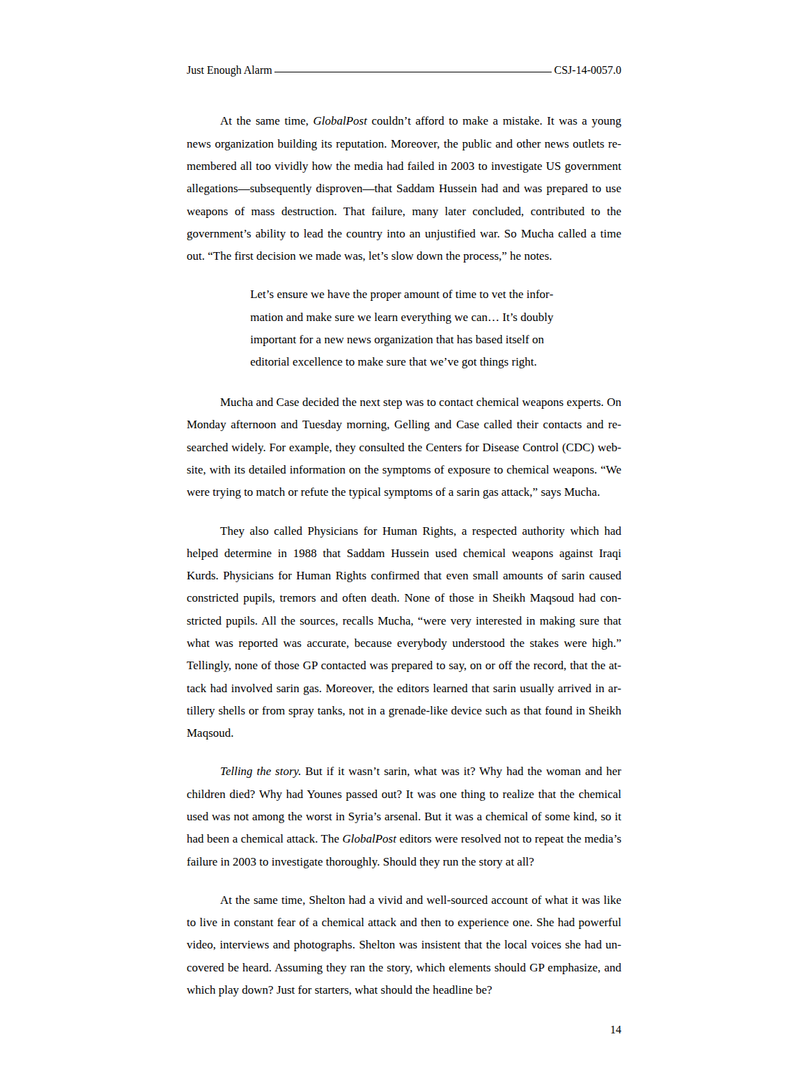Just Enough Alarm CSJ-14-0057.0
At the same time, GlobalPost couldn’t afford to make a mistake. It was a young news organization building its reputation. Moreover, the public and other news outlets remembered all too vividly how the media had failed in 2003 to investigate US government allegations—subsequently disproven—that Saddam Hussein had and was prepared to use weapons of mass destruction. That failure, many later concluded, contributed to the government’s ability to lead the country into an unjustified war. So Mucha called a time out. “The first decision we made was, let’s slow down the process,” he notes.
Let’s ensure we have the proper amount of time to vet the information and make sure we learn everything we can… It’s doubly important for a new news organization that has based itself on editorial excellence to make sure that we’ve got things right.
Mucha and Case decided the next step was to contact chemical weapons experts. On Monday afternoon and Tuesday morning, Gelling and Case called their contacts and researched widely. For example, they consulted the Centers for Disease Control (CDC) website, with its detailed information on the symptoms of exposure to chemical weapons. “We were trying to match or refute the typical symptoms of a sarin gas attack,” says Mucha.
They also called Physicians for Human Rights, a respected authority which had helped determine in 1988 that Saddam Hussein used chemical weapons against Iraqi Kurds. Physicians for Human Rights confirmed that even small amounts of sarin caused constricted pupils, tremors and often death. None of those in Sheikh Maqsoud had constricted pupils. All the sources, recalls Mucha, “were very interested in making sure that what was reported was accurate, because everybody understood the stakes were high.” Tellingly, none of those GP contacted was prepared to say, on or off the record, that the attack had involved sarin gas. Moreover, the editors learned that sarin usually arrived in artillery shells or from spray tanks, not in a grenade-like device such as that found in Sheikh Maqsoud.
Telling the story. But if it wasn’t sarin, what was it? Why had the woman and her children died? Why had Younes passed out? It was one thing to realize that the chemical used was not among the worst in Syria’s arsenal. But it was a chemical of some kind, so it had been a chemical attack. The GlobalPost editors were resolved not to repeat the media’s failure in 2003 to investigate thoroughly. Should they run the story at all?
At the same time, Shelton had a vivid and well-sourced account of what it was like to live in constant fear of a chemical attack and then to experience one. She had powerful video, interviews and photographs. Shelton was insistent that the local voices she had uncovered be heard. Assuming they ran the story, which elements should GP emphasize, and which play down? Just for starters, what should the headline be?
14